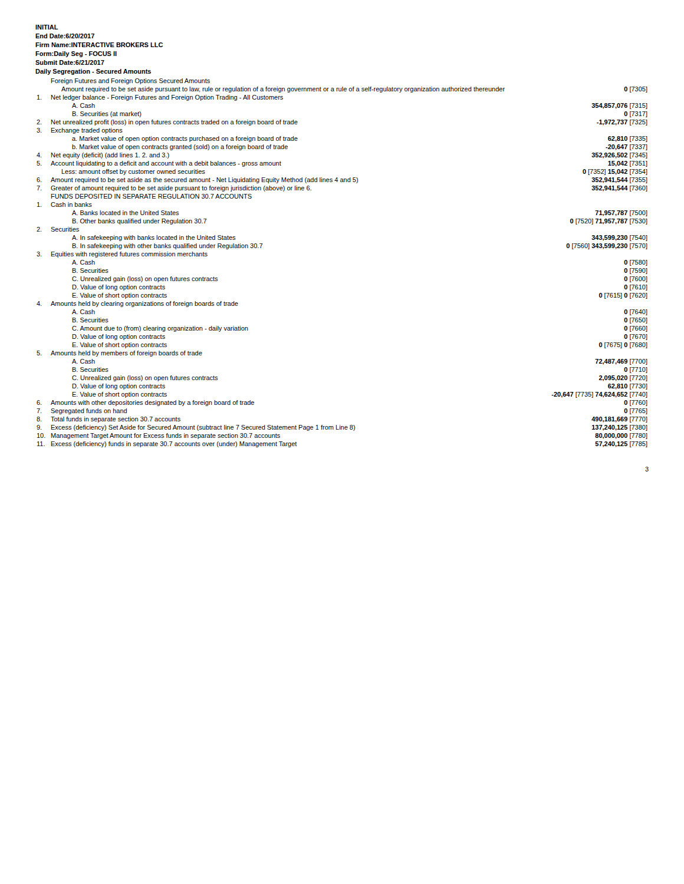INITIAL
End Date:6/20/2017
Firm Name:INTERACTIVE BROKERS LLC
Form:Daily Seg - FOCUS II
Submit Date:6/21/2017
Daily Segregation - Secured Amounts
| | Foreign Futures and Foreign Options Secured Amounts | |
| | Amount required to be set aside pursuant to law, rule or regulation of a foreign government or a rule of a self-regulatory organization authorized thereunder | 0 [7305] |
| 1. | Net ledger balance - Foreign Futures and Foreign Option Trading - All Customers | |
| | A. Cash | 354,857,076 [7315] |
| | B. Securities (at market) | 0 [7317] |
| 2. | Net unrealized profit (loss) in open futures contracts traded on a foreign board of trade | -1,972,737 [7325] |
| 3. | Exchange traded options | |
| | a. Market value of open option contracts purchased on a foreign board of trade | 62,810 [7335] |
| | b. Market value of open contracts granted (sold) on a foreign board of trade | -20,647 [7337] |
| 4. | Net equity (deficit) (add lines 1. 2. and 3.) | 352,926,502 [7345] |
| 5. | Account liquidating to a deficit and account with a debit balances - gross amount | 15,042 [7351] |
| | Less: amount offset by customer owned securities | 0 [7352] 15,042 [7354] |
| 6. | Amount required to be set aside as the secured amount - Net Liquidating Equity Method (add lines 4 and 5) | 352,941,544 [7355] |
| 7. | Greater of amount required to be set aside pursuant to foreign jurisdiction (above) or line 6. | 352,941,544 [7360] |
| | FUNDS DEPOSITED IN SEPARATE REGULATION 30.7 ACCOUNTS | |
| 1. | Cash in banks | |
| | A. Banks located in the United States | 71,957,787 [7500] |
| | B. Other banks qualified under Regulation 30.7 | 0 [7520] 71,957,787 [7530] |
| 2. | Securities | |
| | A. In safekeeping with banks located in the United States | 343,599,230 [7540] |
| | B. In safekeeping with other banks qualified under Regulation 30.7 | 0 [7560] 343,599,230 [7570] |
| 3. | Equities with registered futures commission merchants | |
| | A. Cash | 0 [7580] |
| | B. Securities | 0 [7590] |
| | C. Unrealized gain (loss) on open futures contracts | 0 [7600] |
| | D. Value of long option contracts | 0 [7610] |
| | E. Value of short option contracts | 0 [7615] 0 [7620] |
| 4. | Amounts held by clearing organizations of foreign boards of trade | |
| | A. Cash | 0 [7640] |
| | B. Securities | 0 [7650] |
| | C. Amount due to (from) clearing organization - daily variation | 0 [7660] |
| | D. Value of long option contracts | 0 [7670] |
| | E. Value of short option contracts | 0 [7675] 0 [7680] |
| 5. | Amounts held by members of foreign boards of trade | |
| | A. Cash | 72,487,469 [7700] |
| | B. Securities | 0 [7710] |
| | C. Unrealized gain (loss) on open futures contracts | 2,095,020 [7720] |
| | D. Value of long option contracts | 62,810 [7730] |
| | E. Value of short option contracts | -20,647 [7735] 74,624,652 [7740] |
| 6. | Amounts with other depositories designated by a foreign board of trade | 0 [7760] |
| 7. | Segregated funds on hand | 0 [7765] |
| 8. | Total funds in separate section 30.7 accounts | 490,181,669 [7770] |
| 9. | Excess (deficiency) Set Aside for Secured Amount (subtract line 7 Secured Statement Page 1 from Line 8) | 137,240,125 [7380] |
| 10. | Management Target Amount for Excess funds in separate section 30.7 accounts | 80,000,000 [7780] |
| 11. | Excess (deficiency) funds in separate 30.7 accounts over (under) Management Target | 57,240,125 [7785] |
3